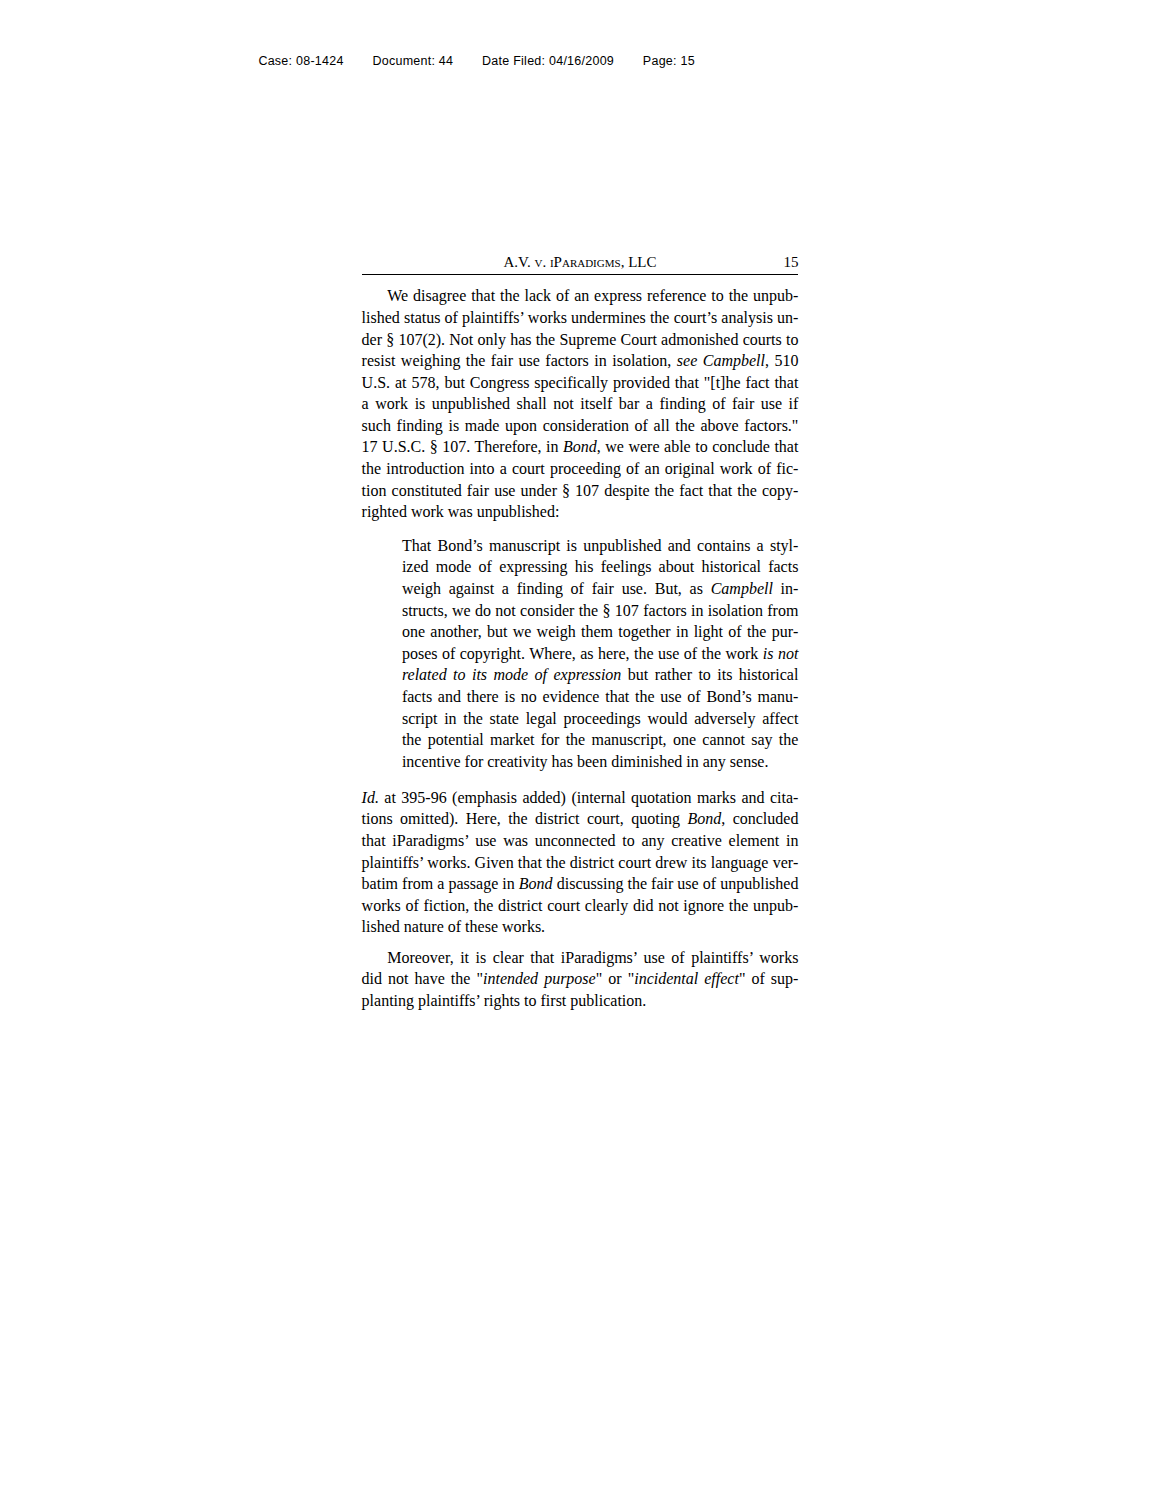Case: 08-1424 Document: 44 Date Filed: 04/16/2009 Page: 15
A.V. v. iParadigms, LLC 15
We disagree that the lack of an express reference to the unpublished status of plaintiffs’ works undermines the court’s analysis under § 107(2). Not only has the Supreme Court admonished courts to resist weighing the fair use factors in isolation, see Campbell, 510 U.S. at 578, but Congress specifically provided that "[t]he fact that a work is unpublished shall not itself bar a finding of fair use if such finding is made upon consideration of all the above factors." 17 U.S.C. § 107. Therefore, in Bond, we were able to conclude that the introduction into a court proceeding of an original work of fiction constituted fair use under § 107 despite the fact that the copyrighted work was unpublished:
That Bond’s manuscript is unpublished and contains a stylized mode of expressing his feelings about historical facts weigh against a finding of fair use. But, as Campbell instructs, we do not consider the § 107 factors in isolation from one another, but we weigh them together in light of the purposes of copyright. Where, as here, the use of the work is not related to its mode of expression but rather to its historical facts and there is no evidence that the use of Bond’s manuscript in the state legal proceedings would adversely affect the potential market for the manuscript, one cannot say the incentive for creativity has been diminished in any sense.
Id. at 395-96 (emphasis added) (internal quotation marks and citations omitted). Here, the district court, quoting Bond, concluded that iParadigms’ use was unconnected to any creative element in plaintiffs’ works. Given that the district court drew its language verbatim from a passage in Bond discussing the fair use of unpublished works of fiction, the district court clearly did not ignore the unpublished nature of these works.
Moreover, it is clear that iParadigms’ use of plaintiffs’ works did not have the "intended purpose" or "incidental effect" of supplanting plaintiffs’ rights to first publication.